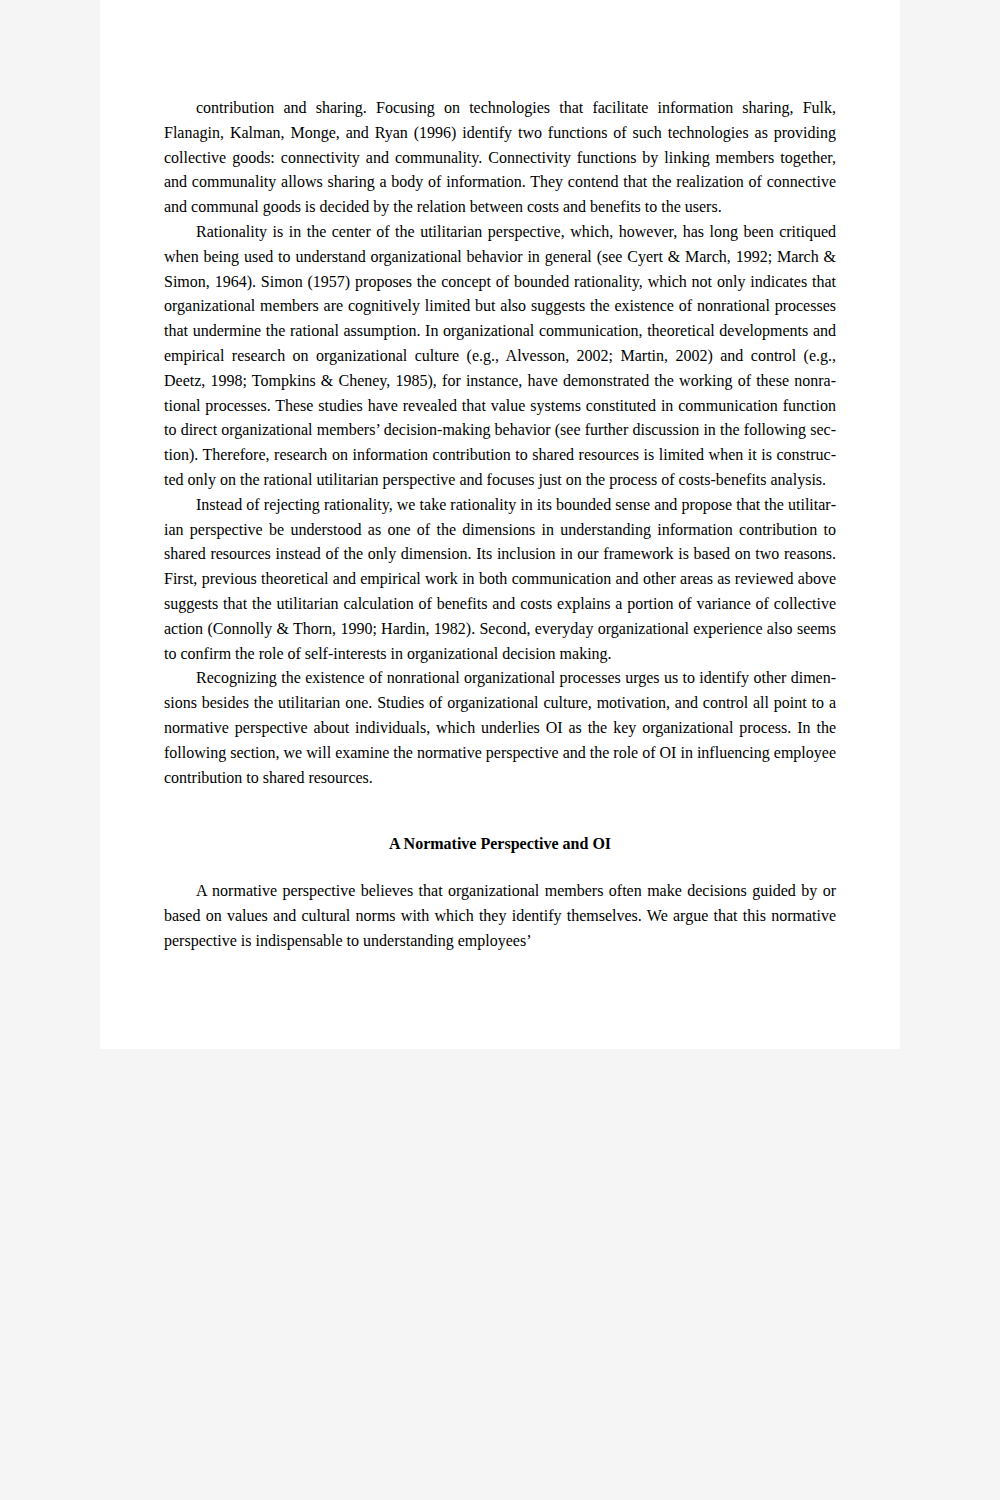contribution and sharing. Focusing on technologies that facilitate information sharing, Fulk, Flanagin, Kalman, Monge, and Ryan (1996) identify two functions of such technologies as providing collective goods: connectivity and communality. Connectivity functions by linking members together, and communality allows sharing a body of information. They contend that the realization of connective and communal goods is decided by the relation between costs and benefits to the users.
Rationality is in the center of the utilitarian perspective, which, however, has long been critiqued when being used to understand organizational behavior in general (see Cyert & March, 1992; March & Simon, 1964). Simon (1957) proposes the concept of bounded rationality, which not only indicates that organizational members are cognitively limited but also suggests the existence of nonrational processes that undermine the rational assumption. In organizational communication, theoretical developments and empirical research on organizational culture (e.g., Alvesson, 2002; Martin, 2002) and control (e.g., Deetz, 1998; Tompkins & Cheney, 1985), for instance, have demonstrated the working of these nonrational processes. These studies have revealed that value systems constituted in communication function to direct organizational members’ decision-making behavior (see further discussion in the following section). Therefore, research on information contribution to shared resources is limited when it is constructed only on the rational utilitarian perspective and focuses just on the process of costs-benefits analysis.
Instead of rejecting rationality, we take rationality in its bounded sense and propose that the utilitarian perspective be understood as one of the dimensions in understanding information contribution to shared resources instead of the only dimension. Its inclusion in our framework is based on two reasons. First, previous theoretical and empirical work in both communication and other areas as reviewed above suggests that the utilitarian calculation of benefits and costs explains a portion of variance of collective action (Connolly & Thorn, 1990; Hardin, 1982). Second, everyday organizational experience also seems to confirm the role of self-interests in organizational decision making.
Recognizing the existence of nonrational organizational processes urges us to identify other dimensions besides the utilitarian one. Studies of organizational culture, motivation, and control all point to a normative perspective about individuals, which underlies OI as the key organizational process. In the following section, we will examine the normative perspective and the role of OI in influencing employee contribution to shared resources.
A Normative Perspective and OI
A normative perspective believes that organizational members often make decisions guided by or based on values and cultural norms with which they identify themselves. We argue that this normative perspective is indispensable to understanding employees’